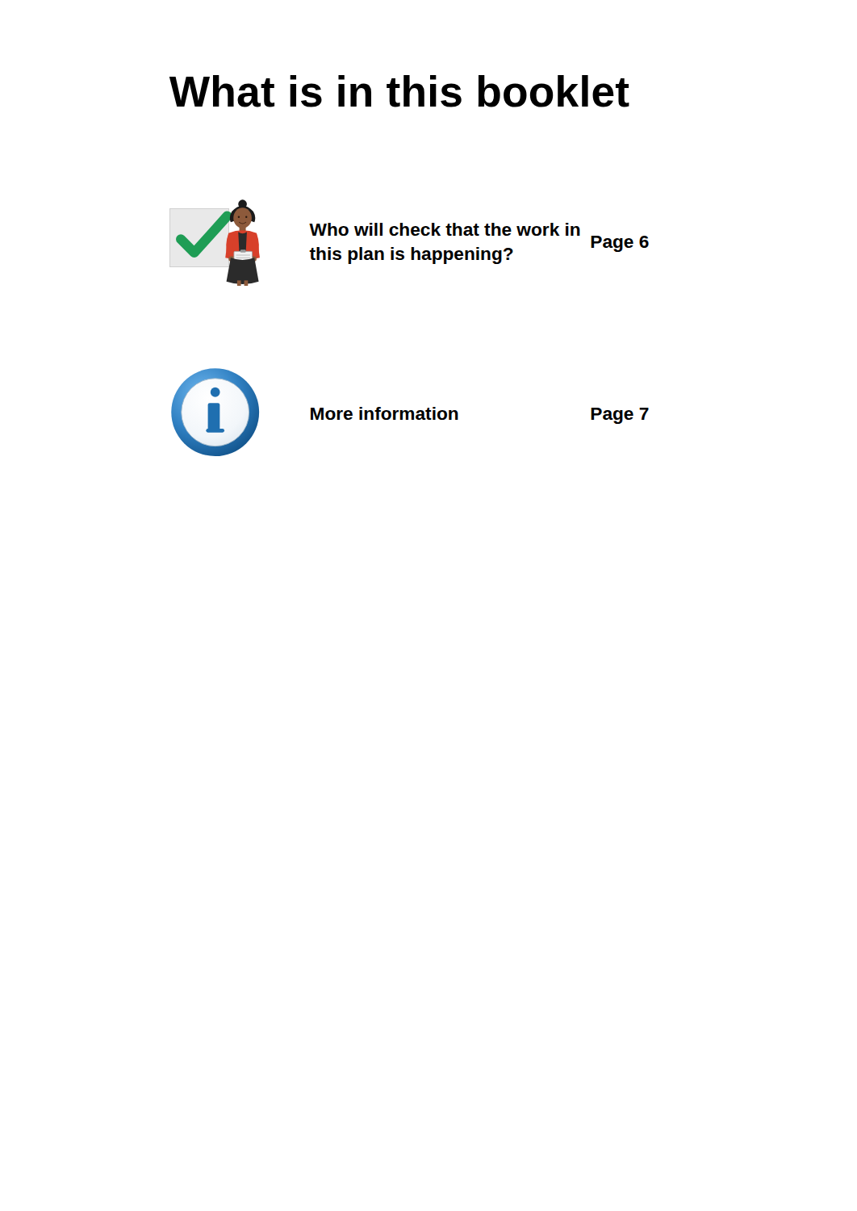What is in this booklet
| | Who will check that the work in this plan is happening? | Page 6 |
| | More information | Page 7 |